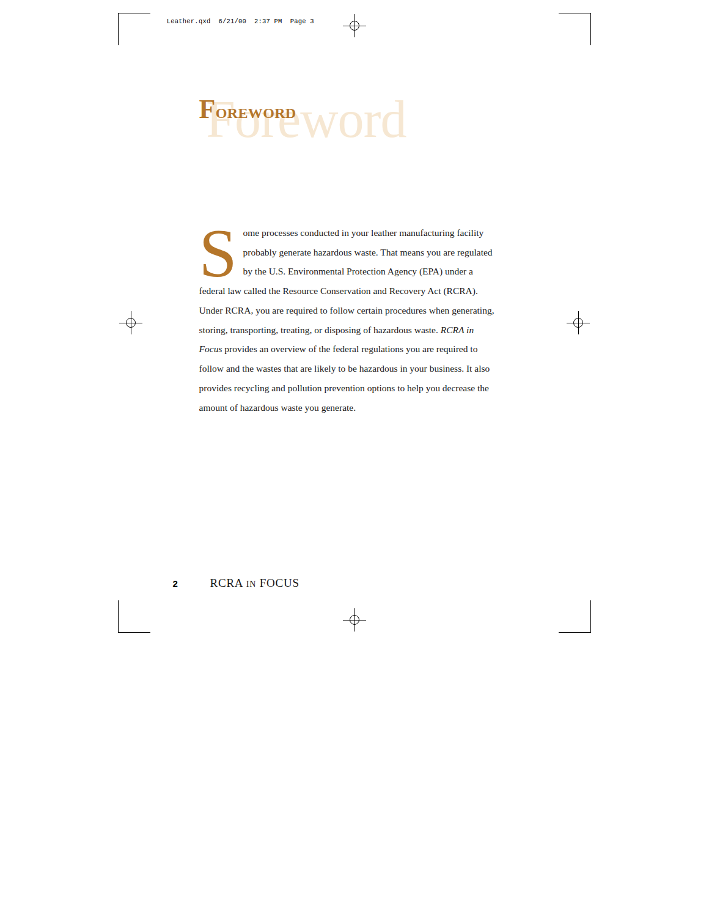Leather.qxd 6/21/00 2:37 PM Page 3
Foreword
Foreword
Some processes conducted in your leather manufacturing facility probably generate hazardous waste. That means you are regulated by the U.S. Environmental Protection Agency (EPA) under a federal law called the Resource Conservation and Recovery Act (RCRA). Under RCRA, you are required to follow certain procedures when generating, storing, transporting, treating, or disposing of hazardous waste. RCRA in Focus provides an overview of the federal regulations you are required to follow and the wastes that are likely to be hazardous in your business. It also provides recycling and pollution prevention options to help you decrease the amount of hazardous waste you generate.
2 RCRA IN FOCUS